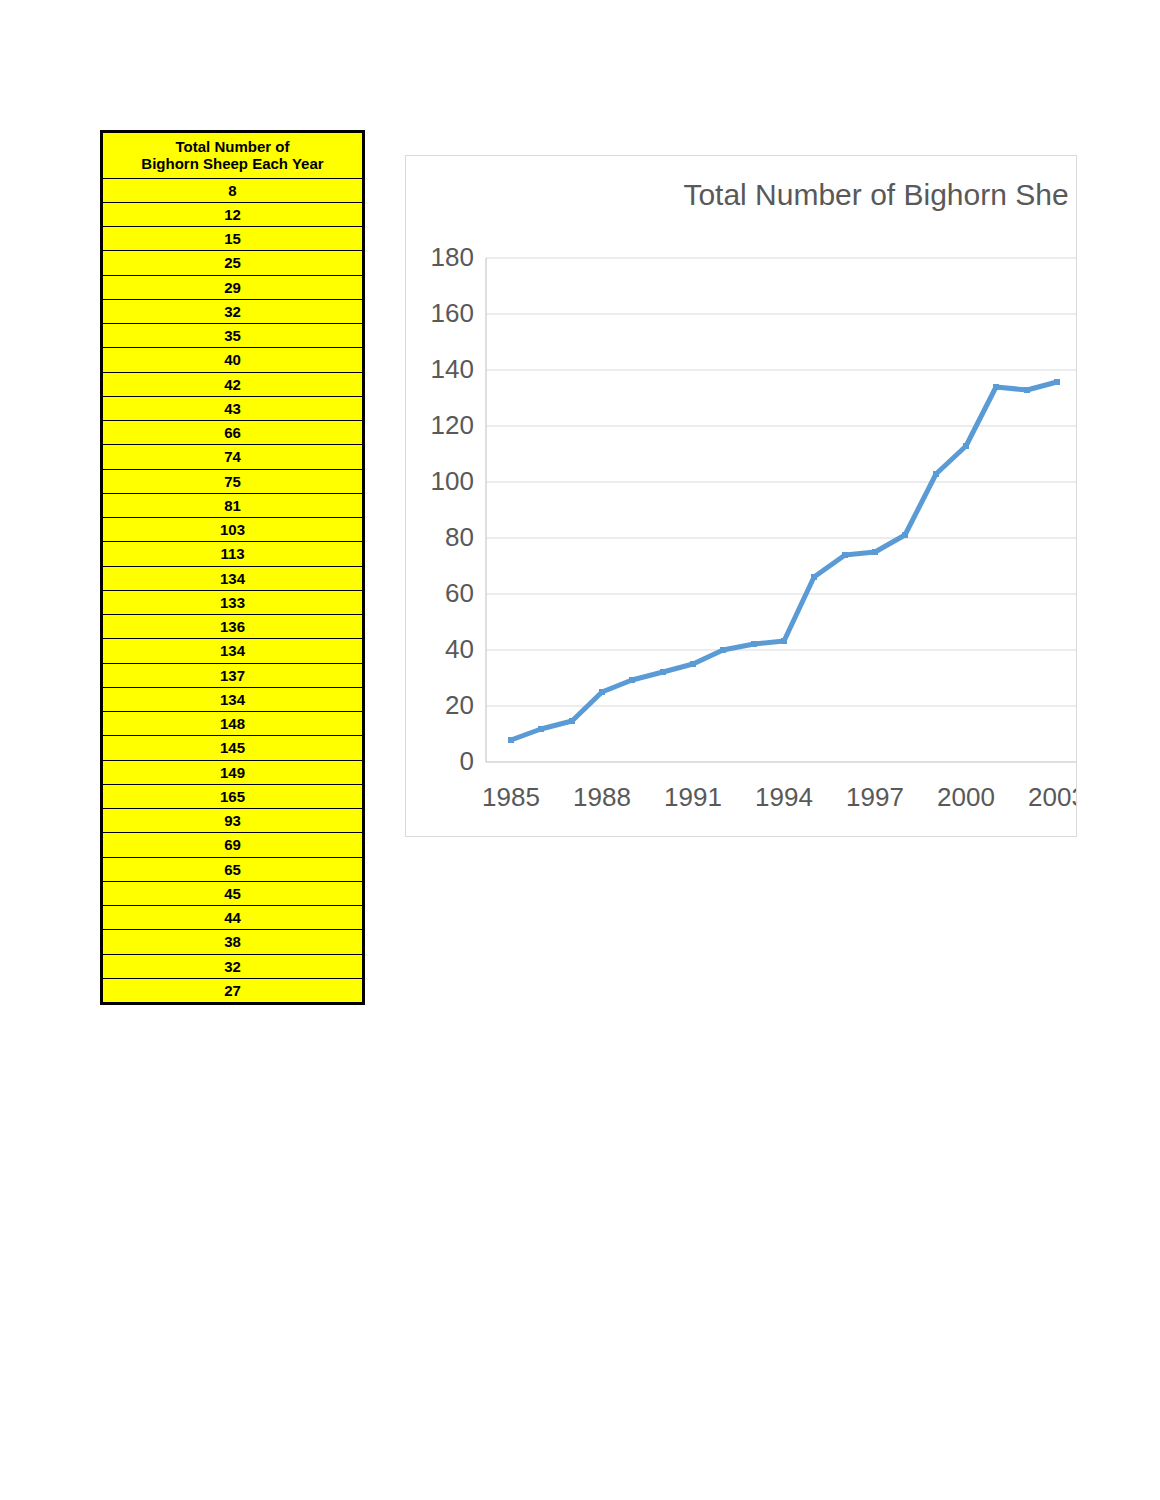| Total Number of Bighorn Sheep Each Year |
| --- |
| 8 |
| 12 |
| 15 |
| 25 |
| 29 |
| 32 |
| 35 |
| 40 |
| 42 |
| 43 |
| 66 |
| 74 |
| 75 |
| 81 |
| 103 |
| 113 |
| 134 |
| 133 |
| 136 |
| 134 |
| 137 |
| 134 |
| 148 |
| 145 |
| 149 |
| 165 |
| 93 |
| 69 |
| 65 |
| 45 |
| 44 |
| 38 |
| 32 |
| 27 |
Total Number of Bighorn She
180 160 140 120 100 80 60 40 20 0 1985 1988 1991 1994 1997 2000 2003